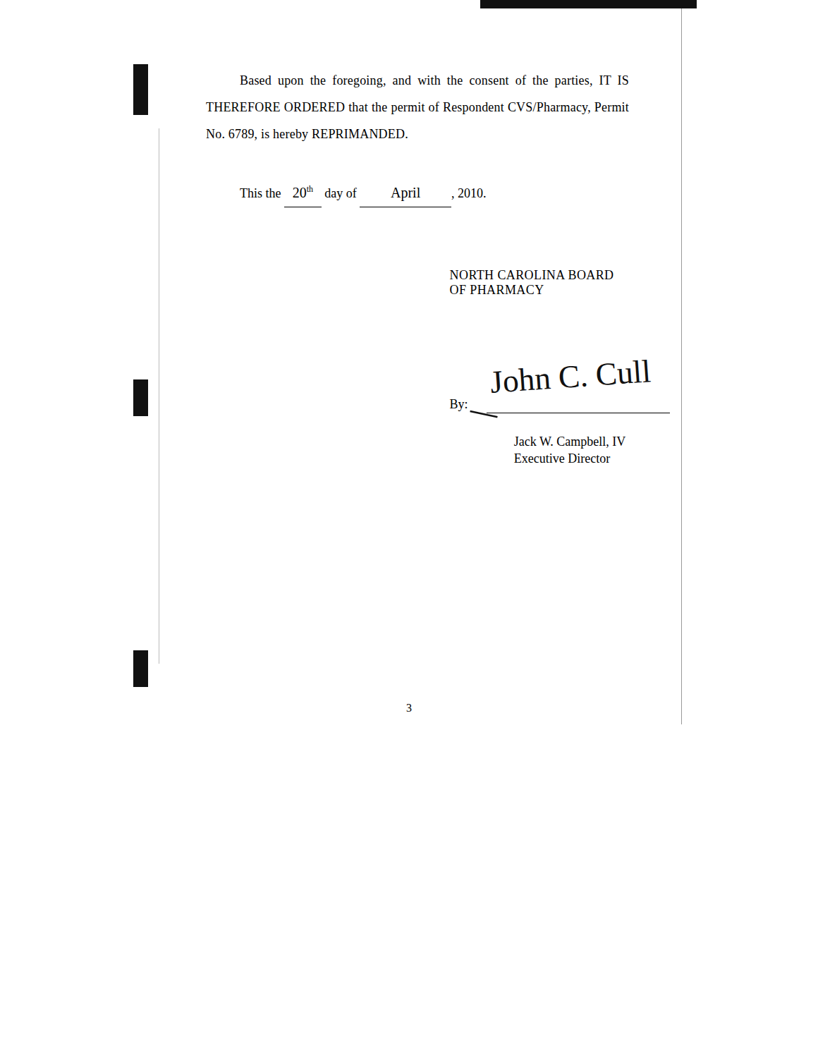Based upon the foregoing, and with the consent of the parties, IT IS THEREFORE ORDERED that the permit of Respondent CVS/Pharmacy, Permit No. 6789, is hereby REPRIMANDED.
This the 20th day of April, 2010.
NORTH CAROLINA BOARD OF PHARMACY
By: John C. Cull −
Jack W. Campbell, IV
Executive Director
3